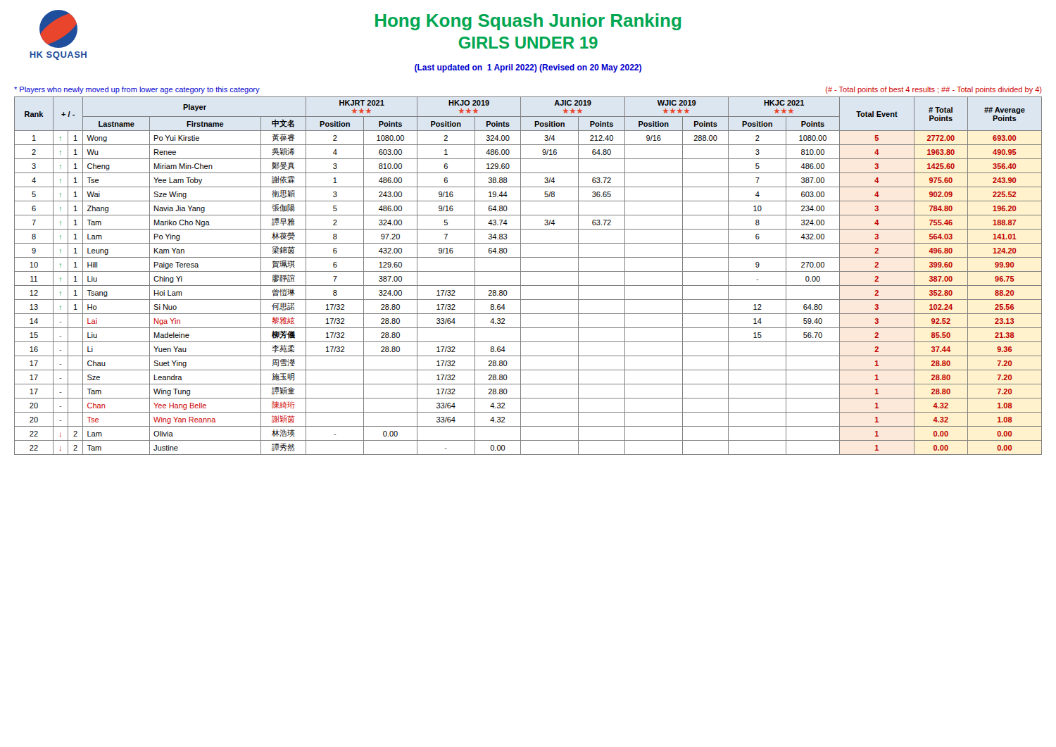HK SQUASH
Hong Kong Squash Junior Ranking
GIRLS UNDER 19
(Last updated on 1 April 2022) (Revised on 20 May 2022)
* Players who newly moved up from lower age category to this category
(# - Total points of best 4 results ; ## - Total points divided by 4)
| Rank | + / - | Player | HKJRT 2021 ★★★ | HKJO 2019 ★★★ | AJIC 2019 ★★★ | WJIC 2019 ★★★★ | HKJC 2021 ★★★ | Total Event | # Total Points | ## Average Points |
| --- | --- | --- | --- | --- | --- | --- | --- | --- | --- | --- |
| Lastname | Firstname | 中文名 | Position | Points | Position | Points | Position | Points | Position | Points | Position | Points |
| 1 | ↑ | 1 | Wong | Po Yui Kirstie | 黃葆睿 | 2 | 1080.00 | 2 | 324.00 | 3/4 | 212.40 | 9/16 | 288.00 | 2 | 1080.00 | 5 | 2772.00 | 693.00 |
| 2 | ↑ | 1 | Wu | Renee | 吳穎浠 | 4 | 603.00 | 1 | 486.00 | 9/16 | 64.80 | | | 3 | 810.00 | 4 | 1963.80 | 490.95 |
| 3 | ↑ | 1 | Cheng | Miriam Min-Chen | 鄭旻真 | 3 | 810.00 | 6 | 129.60 | | | | | 5 | 486.00 | 3 | 1425.60 | 356.40 |
| 4 | ↑ | 1 | Tse | Yee Lam Toby | 謝依霖 | 1 | 486.00 | 6 | 38.88 | 3/4 | 63.72 | | | 7 | 387.00 | 4 | 975.60 | 243.90 |
| 5 | ↑ | 1 | Wai | Sze Wing | 衛思穎 | 3 | 243.00 | 9/16 | 19.44 | 5/8 | 36.65 | | | 4 | 603.00 | 4 | 902.09 | 225.52 |
| 6 | ↑ | 1 | Zhang | Navia Jia Yang | 張伽陽 | 5 | 486.00 | 9/16 | 64.80 | | | | | 10 | 234.00 | 3 | 784.80 | 196.20 |
| 7 | ↑ | 1 | Tam | Mariko Cho Nga | 譚早雅 | 2 | 324.00 | 5 | 43.74 | 3/4 | 63.72 | | | 8 | 324.00 | 4 | 755.46 | 188.87 |
| 8 | ↑ | 1 | Lam | Po Ying | 林葆熒 | 8 | 97.20 | 7 | 34.83 | | | | | 6 | 432.00 | 3 | 564.03 | 141.01 |
| 9 | ↑ | 1 | Leung | Kam Yan | 梁錦茵 | 6 | 432.00 | 9/16 | 64.80 | | | | | | | 2 | 496.80 | 124.20 |
| 10 | ↑ | 1 | Hill | Paige Teresa | 賀珮琪 | 6 | 129.60 | | | | | | | 9 | 270.00 | 2 | 399.60 | 99.90 |
| 11 | ↑ | 1 | Liu | Ching Yi | 廖靜誼 | 7 | 387.00 | | | | | | | - | 0.00 | 2 | 387.00 | 96.75 |
| 12 | ↑ | 1 | Tsang | Hoi Lam | 曾愷琳 | 8 | 324.00 | 17/32 | 28.80 | | | | | | | 2 | 352.80 | 88.20 |
| 13 | ↑ | 1 | Ho | Si Nuo | 何思諾 | 17/32 | 28.80 | 17/32 | 8.64 | | | | | 12 | 64.80 | 3 | 102.24 | 25.56 |
| 14 | - | | Lai | Nga Yin | 黎雅絃 | 17/32 | 28.80 | 33/64 | 4.32 | | | | | 14 | 59.40 | 3 | 92.52 | 23.13 |
| 15 | - | | Liu | Madeleine | 柳芳儀 | 17/32 | 28.80 | | | | | | | 15 | 56.70 | 2 | 85.50 | 21.38 |
| 16 | - | | Li | Yuen Yau | 李苑柔 | 17/32 | 28.80 | 17/32 | 8.64 | | | | | | | 2 | 37.44 | 9.36 |
| 17 | - | | Chau | Suet Ying | 周雪瀅 | | | 17/32 | 28.80 | | | | | | | 1 | 28.80 | 7.20 |
| 17 | - | | Sze | Leandra | 施玉明 | | | 17/32 | 28.80 | | | | | | | 1 | 28.80 | 7.20 |
| 17 | - | | Tam | Wing Tung | 譚穎童 | | | 17/32 | 28.80 | | | | | | | 1 | 28.80 | 7.20 |
| 20 | - | | Chan | Yee Hang Belle | 陳綺珩 | | | 33/64 | 4.32 | | | | | | | 1 | 4.32 | 1.08 |
| 20 | - | | Tse | Wing Yan Reanna | 謝穎茵 | | | 33/64 | 4.32 | | | | | | | 1 | 4.32 | 1.08 |
| 22 | ↓ | 2 | Lam | Olivia | 林浩瑛 | - | 0.00 | | | | | | | | | 1 | 0.00 | 0.00 |
| 22 | ↓ | 2 | Tam | Justine | 譚秀然 | | | - | 0.00 | | | | | | | 1 | 0.00 | 0.00 |